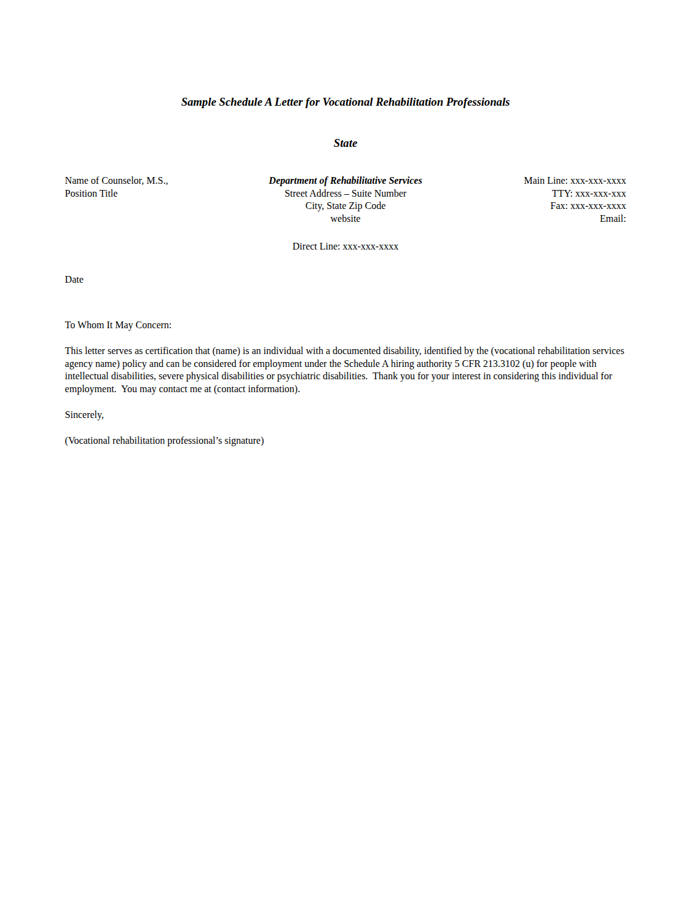Sample Schedule A Letter for Vocational Rehabilitation Professionals
State
| Name of Counselor, M.S., Position Title | Department of Rehabilitative Services Street Address – Suite Number City, State Zip Code website | Main Line: xxx-xxx-xxxx TTY: xxx-xxx-xxx Fax: xxx-xxx-xxxx Email: |
Direct Line: xxx-xxx-xxxx
Date
To Whom It May Concern:
This letter serves as certification that (name) is an individual with a documented disability, identified by the (vocational rehabilitation services agency name) policy and can be considered for employment under the Schedule A hiring authority 5 CFR 213.3102 (u) for people with intellectual disabilities, severe physical disabilities or psychiatric disabilities. Thank you for your interest in considering this individual for employment. You may contact me at (contact information).
Sincerely,
(Vocational rehabilitation professional’s signature)